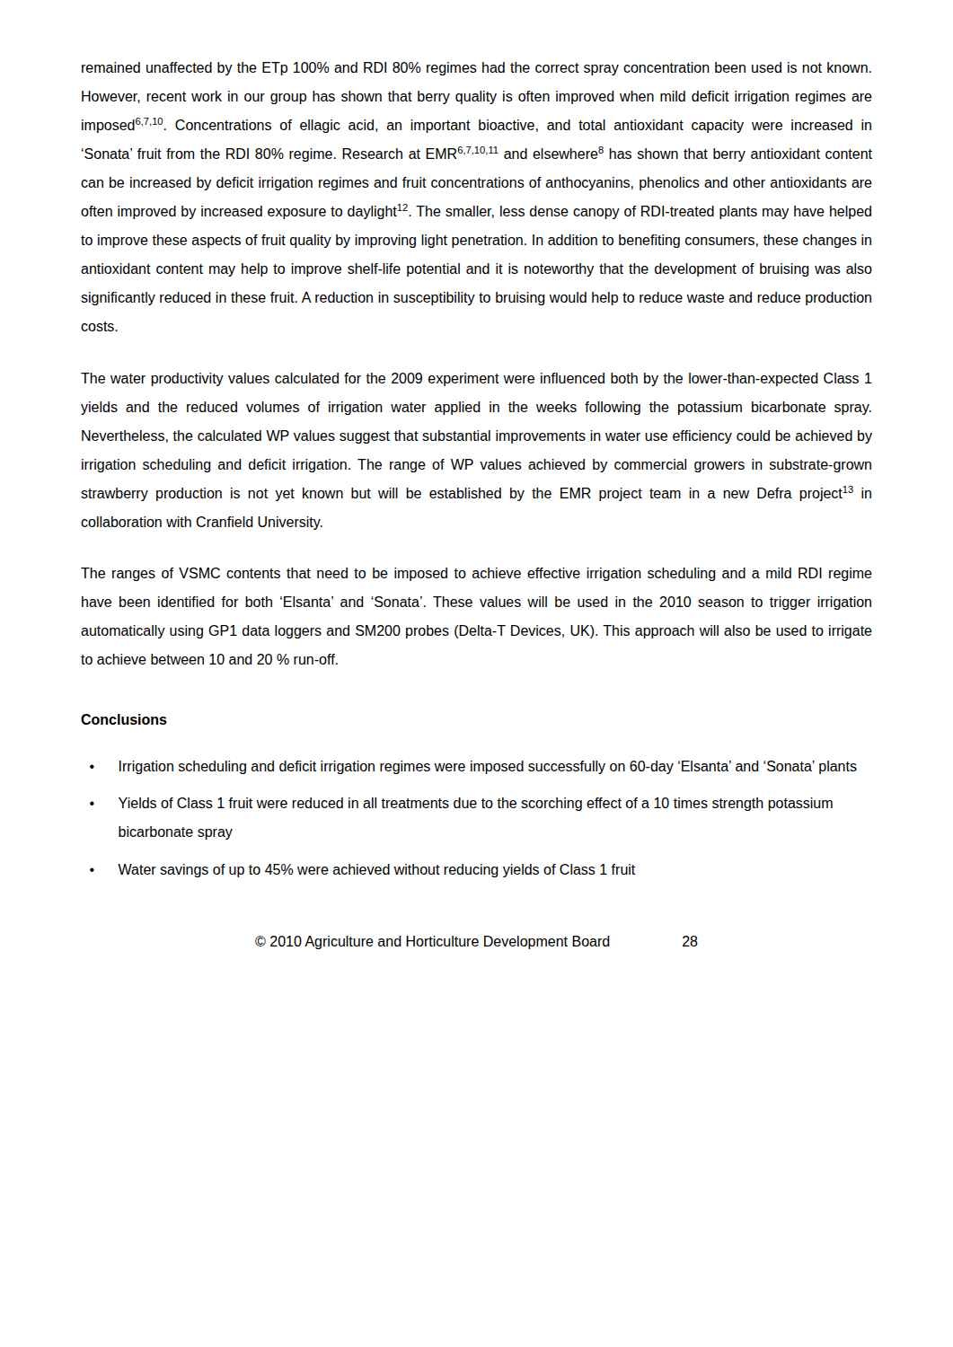remained unaffected by the ETp 100% and RDI 80% regimes had the correct spray concentration been used is not known. However, recent work in our group has shown that berry quality is often improved when mild deficit irrigation regimes are imposed6,7,10. Concentrations of ellagic acid, an important bioactive, and total antioxidant capacity were increased in ‘Sonata’ fruit from the RDI 80% regime. Research at EMR6,7,10,11 and elsewhere8 has shown that berry antioxidant content can be increased by deficit irrigation regimes and fruit concentrations of anthocyanins, phenolics and other antioxidants are often improved by increased exposure to daylight12. The smaller, less dense canopy of RDI-treated plants may have helped to improve these aspects of fruit quality by improving light penetration. In addition to benefiting consumers, these changes in antioxidant content may help to improve shelf-life potential and it is noteworthy that the development of bruising was also significantly reduced in these fruit. A reduction in susceptibility to bruising would help to reduce waste and reduce production costs.
The water productivity values calculated for the 2009 experiment were influenced both by the lower-than-expected Class 1 yields and the reduced volumes of irrigation water applied in the weeks following the potassium bicarbonate spray. Nevertheless, the calculated WP values suggest that substantial improvements in water use efficiency could be achieved by irrigation scheduling and deficit irrigation. The range of WP values achieved by commercial growers in substrate-grown strawberry production is not yet known but will be established by the EMR project team in a new Defra project13 in collaboration with Cranfield University.
The ranges of VSMC contents that need to be imposed to achieve effective irrigation scheduling and a mild RDI regime have been identified for both ‘Elsanta’ and ‘Sonata’. These values will be used in the 2010 season to trigger irrigation automatically using GP1 data loggers and SM200 probes (Delta-T Devices, UK). This approach will also be used to irrigate to achieve between 10 and 20 % run-off.
Conclusions
Irrigation scheduling and deficit irrigation regimes were imposed successfully on 60-day ‘Elsanta’ and ‘Sonata’ plants
Yields of Class 1 fruit were reduced in all treatments due to the scorching effect of a 10 times strength potassium bicarbonate spray
Water savings of up to 45% were achieved without reducing yields of Class 1 fruit
© 2010 Agriculture and Horticulture Development Board28